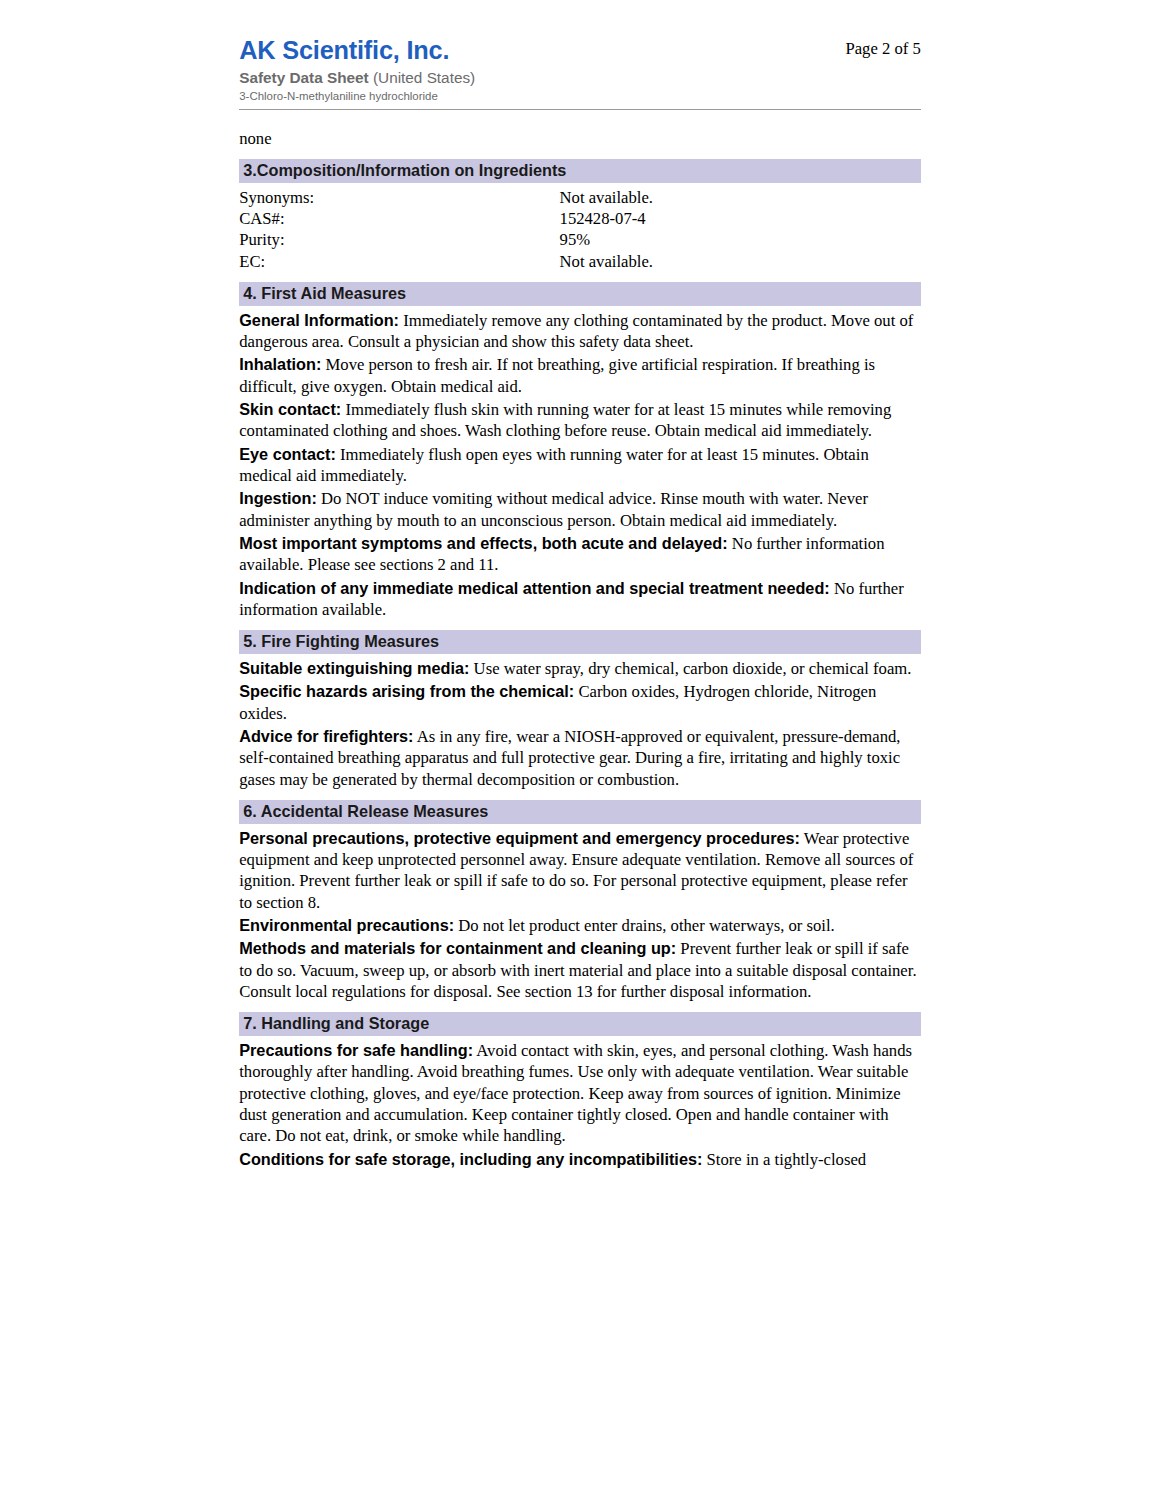Page 2 of 5
AK Scientific, Inc.
Safety Data Sheet (United States)
3-Chloro-N-methylaniline hydrochloride
none
3.Composition/Information on Ingredients
| Synonyms: | Not available. |
| CAS#: | 152428-07-4 |
| Purity: | 95% |
| EC: | Not available. |
4. First Aid Measures
General Information: Immediately remove any clothing contaminated by the product. Move out of dangerous area. Consult a physician and show this safety data sheet.
Inhalation: Move person to fresh air. If not breathing, give artificial respiration. If breathing is difficult, give oxygen. Obtain medical aid.
Skin contact: Immediately flush skin with running water for at least 15 minutes while removing contaminated clothing and shoes. Wash clothing before reuse. Obtain medical aid immediately.
Eye contact: Immediately flush open eyes with running water for at least 15 minutes. Obtain medical aid immediately.
Ingestion: Do NOT induce vomiting without medical advice. Rinse mouth with water. Never administer anything by mouth to an unconscious person. Obtain medical aid immediately.
Most important symptoms and effects, both acute and delayed: No further information available. Please see sections 2 and 11.
Indication of any immediate medical attention and special treatment needed: No further information available.
5. Fire Fighting Measures
Suitable extinguishing media: Use water spray, dry chemical, carbon dioxide, or chemical foam.
Specific hazards arising from the chemical: Carbon oxides, Hydrogen chloride, Nitrogen oxides.
Advice for firefighters: As in any fire, wear a NIOSH-approved or equivalent, pressure-demand, self-contained breathing apparatus and full protective gear. During a fire, irritating and highly toxic gases may be generated by thermal decomposition or combustion.
6. Accidental Release Measures
Personal precautions, protective equipment and emergency procedures: Wear protective equipment and keep unprotected personnel away. Ensure adequate ventilation. Remove all sources of ignition. Prevent further leak or spill if safe to do so. For personal protective equipment, please refer to section 8.
Environmental precautions: Do not let product enter drains, other waterways, or soil.
Methods and materials for containment and cleaning up: Prevent further leak or spill if safe to do so. Vacuum, sweep up, or absorb with inert material and place into a suitable disposal container. Consult local regulations for disposal. See section 13 for further disposal information.
7. Handling and Storage
Precautions for safe handling: Avoid contact with skin, eyes, and personal clothing. Wash hands thoroughly after handling. Avoid breathing fumes. Use only with adequate ventilation. Wear suitable protective clothing, gloves, and eye/face protection. Keep away from sources of ignition. Minimize dust generation and accumulation. Keep container tightly closed. Open and handle container with care. Do not eat, drink, or smoke while handling.
Conditions for safe storage, including any incompatibilities: Store in a tightly-closed